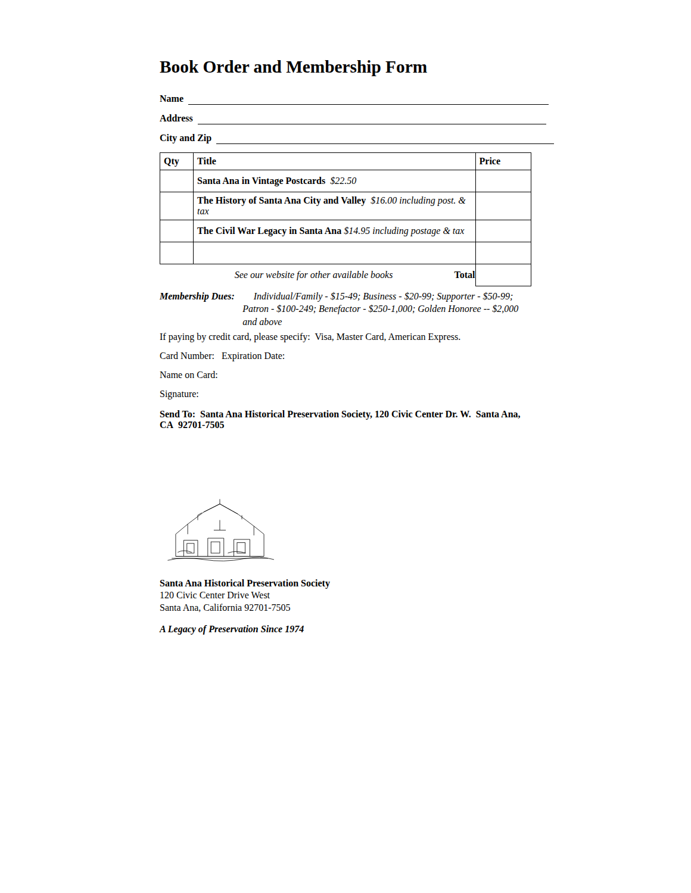Book Order and Membership Form
Name
Address
City and Zip
| Qty | Title | Price |
| --- | --- | --- |
| | Santa Ana in Vintage Postcards $22.50 | |
| | The History of Santa Ana City and Valley $16.00 including post. & tax | |
| | The Civil War Legacy in Santa Ana $14.95 including postage & tax | |
| | See our website for other available books Total | |
Membership Dues: Individual/Family - $15-49; Business - $20-99; Supporter - $50-99;
Patron - $100-249; Benefactor - $250-1,000; Golden Honoree -- $2,000 and above
If paying by credit card, please specify: Visa, Master Card, American Express.
Card Number: Expiration Date:
Name on Card:
Signature:
Send To: Santa Ana Historical Preservation Society, 120 Civic Center Dr. W. Santa Ana, CA 92701-7505
Santa Ana Historical Preservation Society
120 Civic Center Drive West
Santa Ana, California 92701-7505
A Legacy of Preservation Since 1974